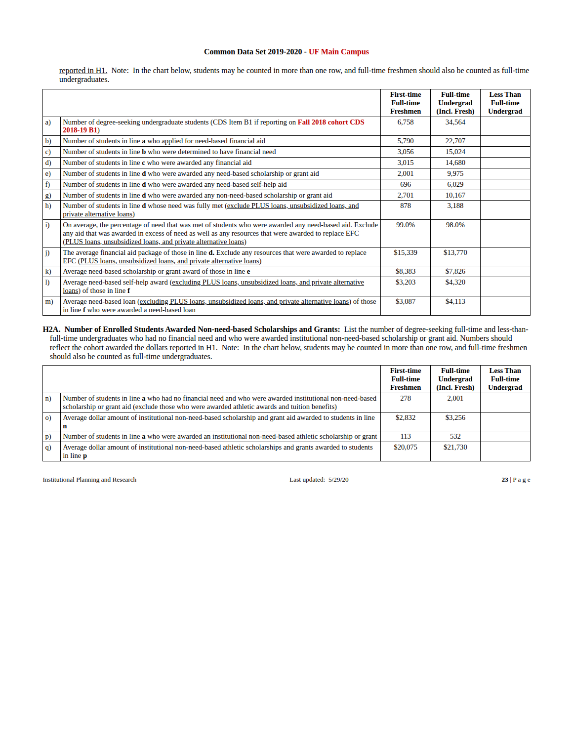Common Data Set 2019-2020 - UF Main Campus
reported in H1. Note: In the chart below, students may be counted in more than one row, and full-time freshmen should also be counted as full-time undergraduates.
| | First-time Full-time Freshmen | Full-time Undergrad (Incl. Fresh) | Less Than Full-time Undergrad |
| --- | --- | --- | --- |
| a) | Number of degree-seeking undergraduate students (CDS Item B1 if reporting on Fall 2018 cohort CDS 2018-19 B1 ) | 6,758 | 34,564 | |
| b) | Number of students in line a who applied for need-based financial aid | 5,790 | 22,707 | |
| c) | Number of students in line b who were determined to have financial need | 3,056 | 15,024 | |
| d) | Number of students in line c who were awarded any financial aid | 3,015 | 14,680 | |
| e) | Number of students in line d who were awarded any need-based scholarship or grant aid | 2,001 | 9,975 | |
| f) | Number of students in line d who were awarded any need-based self-help aid | 696 | 6,029 | |
| g) | Number of students in line d who were awarded any non-need-based scholarship or grant aid | 2,701 | 10,167 | |
| h) | Number of students in line d whose need was fully met ( exclude PLUS loans, unsubsidized loans, and private alternative loans ) | 878 | 3,188 | |
| i) | On average, the percentage of need that was met of students who were awarded any need-based aid. Exclude any aid that was awarded in excess of need as well as any resources that were awarded to replace EFC ( PLUS loans, unsubsidized loans, and private alternative loans ) | 99.0% | 98.0% | |
| j) | The average financial aid package of those in line d. Exclude any resources that were awarded to replace EFC ( PLUS loans, unsubsidized loans, and private alternative loans ) | $15,339 | $13,770 | |
| k) | Average need-based scholarship or grant award of those in line e | $8,383 | $7,826 | |
| l) | Average need-based self-help award ( excluding PLUS loans, unsubsidized loans, and private alternative loans ) of those in line f | $3,203 | $4,320 | |
| m) | Average need-based loan ( excluding PLUS loans, unsubsidized loans, and private alternative loans ) of those in line f who were awarded a need-based loan | $3,087 | $4,113 | |
H2A. Number of Enrolled Students Awarded Non-need-based Scholarships and Grants: List the number of degree-seeking full-time and less-than-full-time undergraduates who had no financial need and who were awarded institutional non-need-based scholarship or grant aid. Numbers should reflect the cohort awarded the dollars reported in H1. Note: In the chart below, students may be counted in more than one row, and full-time freshmen should also be counted as full-time undergraduates.
| | First-time Full-time Freshmen | Full-time Undergrad (Incl. Fresh) | Less Than Full-time Undergrad |
| --- | --- | --- | --- |
| n) | Number of students in line a who had no financial need and who were awarded institutional non-need-based scholarship or grant aid (exclude those who were awarded athletic awards and tuition benefits) | 278 | 2,001 | |
| o) | Average dollar amount of institutional non-need-based scholarship and grant aid awarded to students in line n | $2,832 | $3,256 | |
| p) | Number of students in line a who were awarded an institutional non-need-based athletic scholarship or grant | 113 | 532 | |
| q) | Average dollar amount of institutional non-need-based athletic scholarships and grants awarded to students in line p | $20,075 | $21,730 | |
Institutional Planning and Research
Last updated: 5/29/20
23 | P a g e